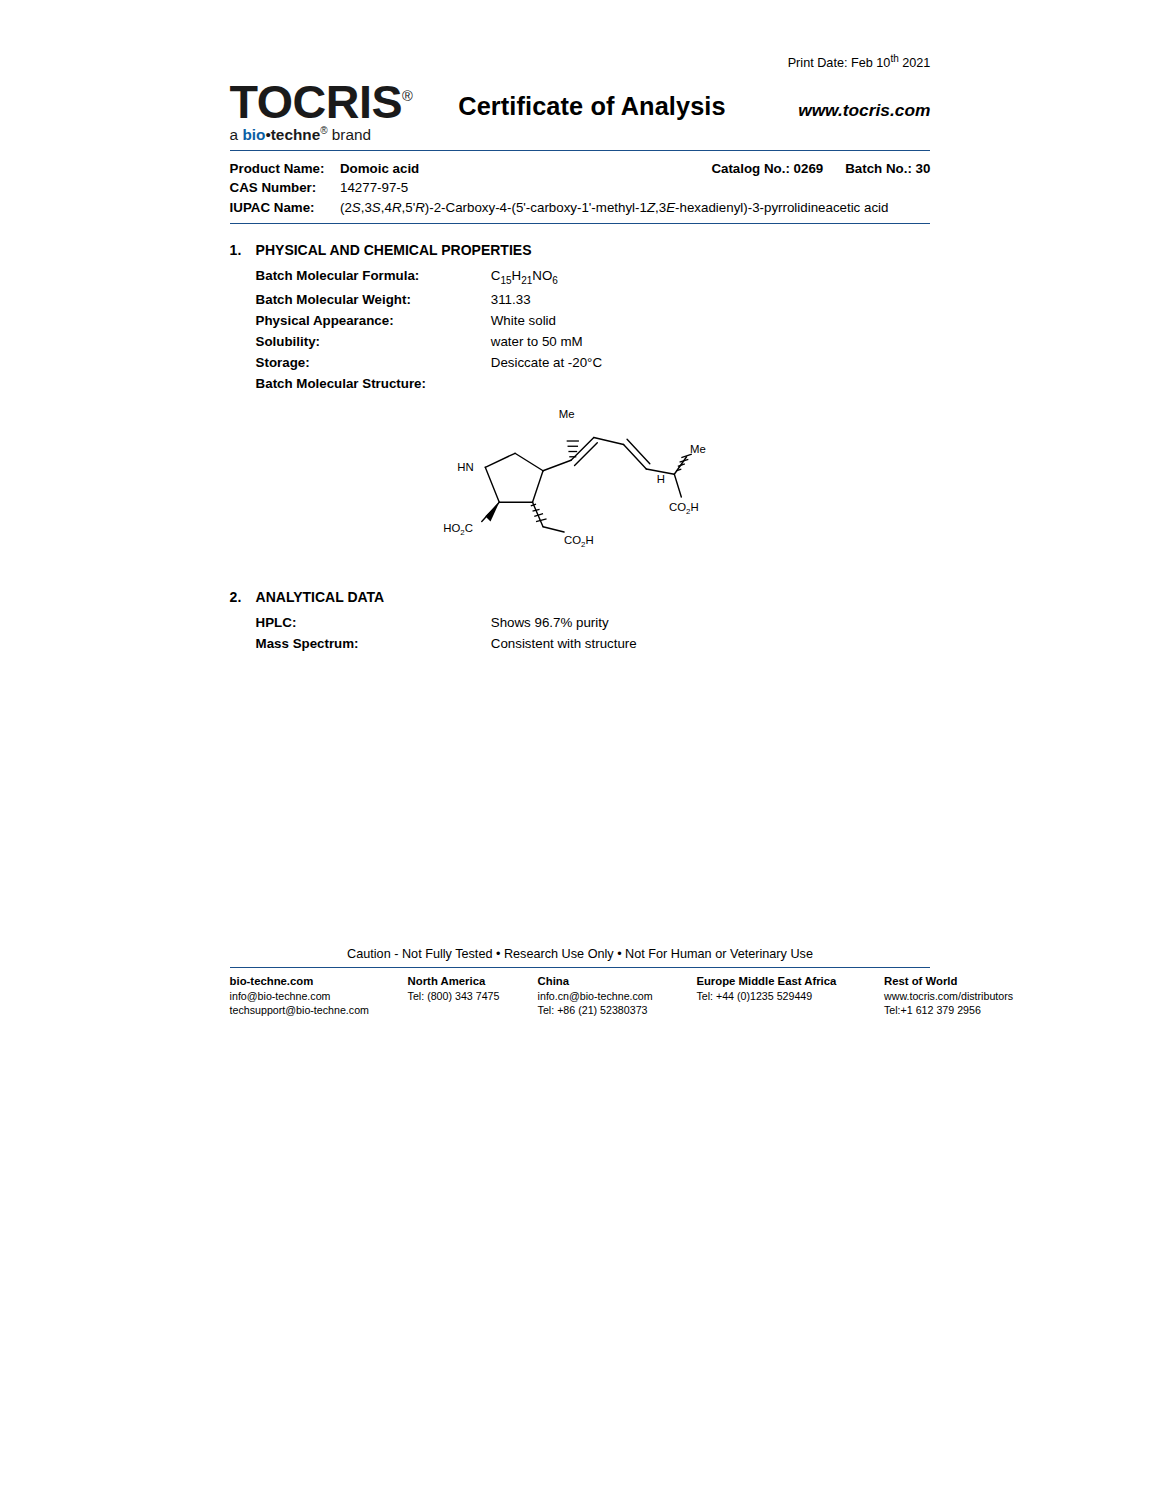Print Date: Feb 10th 2021
TOCRIS®
a bio•techne® brand
Certificate of Analysis
www.tocris.com
| Product Name: | Domoic acid | Catalog No.: 0269 Batch No.: 30 |
| CAS Number: | 14277-97-5 |
| IUPAC Name: | (2 S ,3 S ,4 R ,5' R )-2-Carboxy-4-(5'-carboxy-1'-methyl-1 Z ,3 E -hexadienyl)-3-pyrrolidineacetic acid |
1. PHYSICAL AND CHEMICAL PROPERTIES
| Batch Molecular Formula: | C 15 H 21 NO 6 |
| Batch Molecular Weight: | 311.33 |
| Physical Appearance: | White solid |
| Solubility: | water to 50 mM |
| Storage: | Desiccate at -20°C |
| Batch Molecular Structure: | |
Me HN HO2C CO2H H Me CO2H
2. ANALYTICAL DATA
| HPLC: | Shows 96.7% purity |
| Mass Spectrum: | Consistent with structure |
Caution - Not Fully Tested • Research Use Only • Not For Human or Veterinary Use
bio-techne.com
info@bio-techne.com
techsupport@bio-techne.com
North America
Tel: (800) 343 7475
China
info.cn@bio-techne.com
Tel: +86 (21) 52380373
Europe Middle East Africa
Tel: +44 (0)1235 529449
Rest of World
www.tocris.com/distributors
Tel:+1 612 379 2956